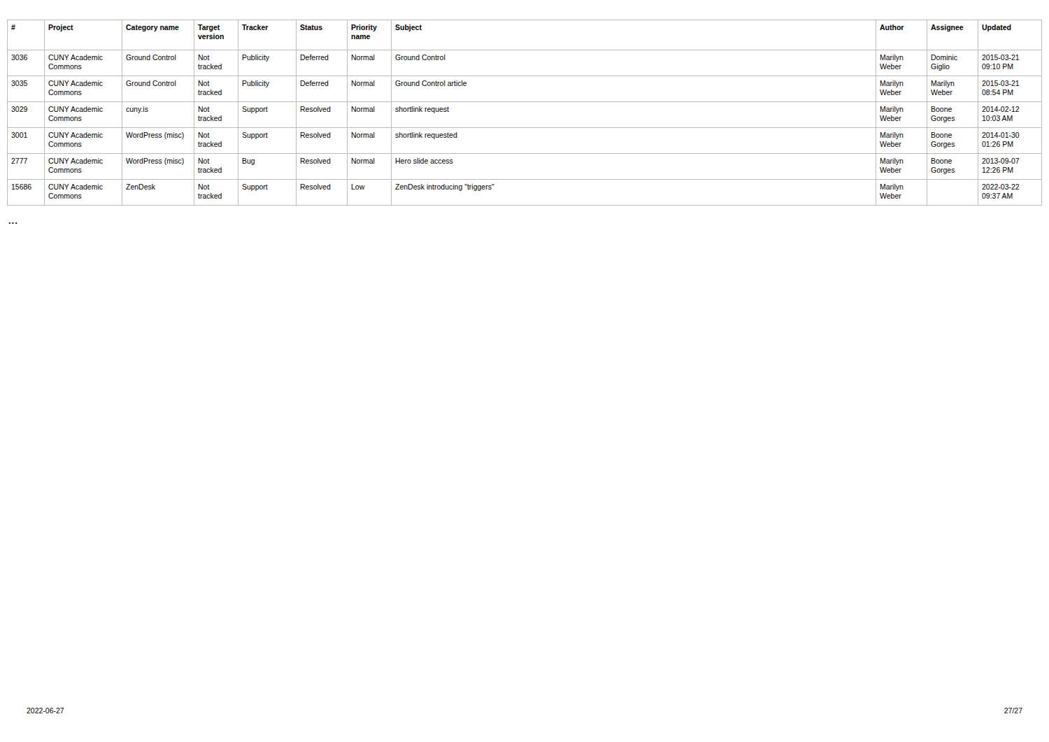| # | Project | Category name | Target version | Tracker | Status | Priority name | Subject | Author | Assignee | Updated |
| --- | --- | --- | --- | --- | --- | --- | --- | --- | --- | --- |
| 3036 | CUNY Academic Commons | Ground Control | Not tracked | Publicity | Deferred | Normal | Ground Control | Marilyn Weber | Dominic Giglio | 2015-03-21 09:10 PM |
| 3035 | CUNY Academic Commons | Ground Control | Not tracked | Publicity | Deferred | Normal | Ground Control article | Marilyn Weber | Marilyn Weber | 2015-03-21 08:54 PM |
| 3029 | CUNY Academic Commons | cuny.is | Not tracked | Support | Resolved | Normal | shortlink request | Marilyn Weber | Boone Gorges | 2014-02-12 10:03 AM |
| 3001 | CUNY Academic Commons | WordPress (misc) | Not tracked | Support | Resolved | Normal | shortlink requested | Marilyn Weber | Boone Gorges | 2014-01-30 01:26 PM |
| 2777 | CUNY Academic Commons | WordPress (misc) | Not tracked | Bug | Resolved | Normal | Hero slide access | Marilyn Weber | Boone Gorges | 2013-09-07 12:26 PM |
| 15686 | CUNY Academic Commons | ZenDesk | Not tracked | Support | Resolved | Low | ZenDesk introducing "triggers" | Marilyn Weber | | 2022-03-22 09:37 AM |
...
2022-06-27 27/27